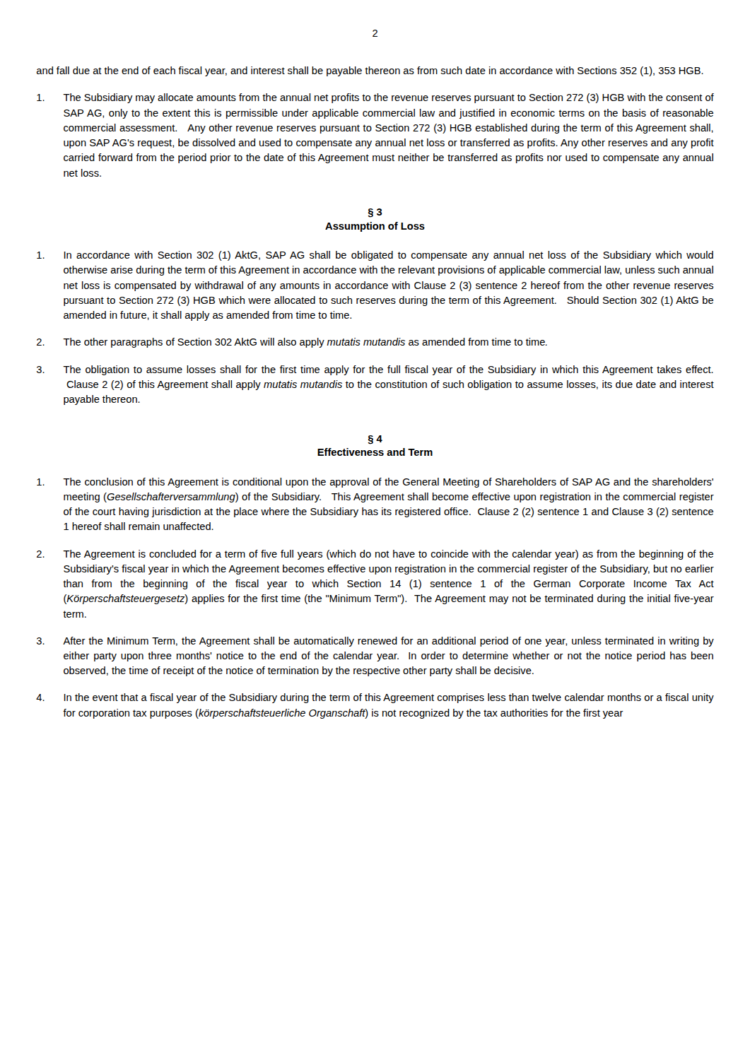2
and fall due at the end of each fiscal year, and interest shall be payable thereon as from such date in accordance with Sections 352 (1), 353 HGB.
The Subsidiary may allocate amounts from the annual net profits to the revenue reserves pursuant to Section 272 (3) HGB with the consent of SAP AG, only to the extent this is permissible under applicable commercial law and justified in economic terms on the basis of reasonable commercial assessment. Any other revenue reserves pursuant to Section 272 (3) HGB established during the term of this Agreement shall, upon SAP AG's request, be dissolved and used to compensate any annual net loss or transferred as profits. Any other reserves and any profit carried forward from the period prior to the date of this Agreement must neither be transferred as profits nor used to compensate any annual net loss.
§ 3 Assumption of Loss
In accordance with Section 302 (1) AktG, SAP AG shall be obligated to compensate any annual net loss of the Subsidiary which would otherwise arise during the term of this Agreement in accordance with the relevant provisions of applicable commercial law, unless such annual net loss is compensated by withdrawal of any amounts in accordance with Clause 2 (3) sentence 2 hereof from the other revenue reserves pursuant to Section 272 (3) HGB which were allocated to such reserves during the term of this Agreement. Should Section 302 (1) AktG be amended in future, it shall apply as amended from time to time.
The other paragraphs of Section 302 AktG will also apply mutatis mutandis as amended from time to time.
The obligation to assume losses shall for the first time apply for the full fiscal year of the Subsidiary in which this Agreement takes effect. Clause 2 (2) of this Agreement shall apply mutatis mutandis to the constitution of such obligation to assume losses, its due date and interest payable thereon.
§ 4 Effectiveness and Term
The conclusion of this Agreement is conditional upon the approval of the General Meeting of Shareholders of SAP AG and the shareholders' meeting (Gesellschafterversammlung) of the Subsidiary. This Agreement shall become effective upon registration in the commercial register of the court having jurisdiction at the place where the Subsidiary has its registered office. Clause 2 (2) sentence 1 and Clause 3 (2) sentence 1 hereof shall remain unaffected.
The Agreement is concluded for a term of five full years (which do not have to coincide with the calendar year) as from the beginning of the Subsidiary's fiscal year in which the Agreement becomes effective upon registration in the commercial register of the Subsidiary, but no earlier than from the beginning of the fiscal year to which Section 14 (1) sentence 1 of the German Corporate Income Tax Act (Körperschaftsteuergesetz) applies for the first time (the "Minimum Term"). The Agreement may not be terminated during the initial five-year term.
After the Minimum Term, the Agreement shall be automatically renewed for an additional period of one year, unless terminated in writing by either party upon three months' notice to the end of the calendar year. In order to determine whether or not the notice period has been observed, the time of receipt of the notice of termination by the respective other party shall be decisive.
In the event that a fiscal year of the Subsidiary during the term of this Agreement comprises less than twelve calendar months or a fiscal unity for corporation tax purposes (körperschaftsteuerliche Organschaft) is not recognized by the tax authorities for the first year